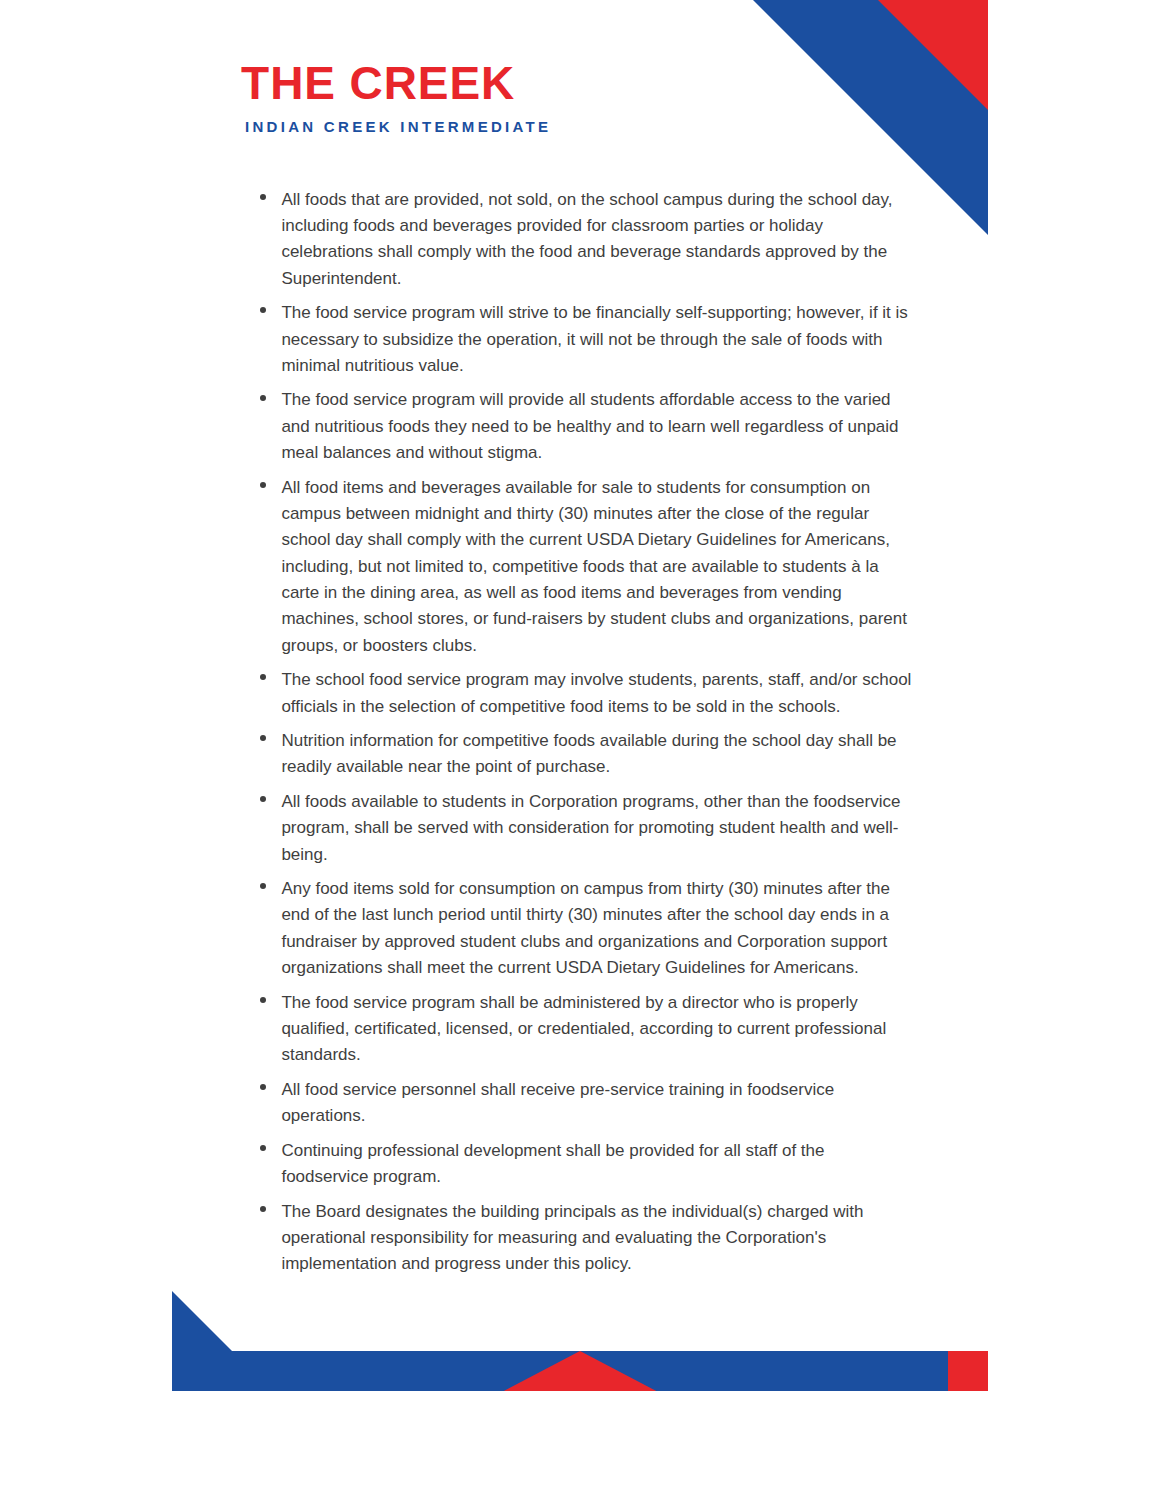THE CREEK
INDIAN CREEK INTERMEDIATE
All foods that are provided, not sold, on the school campus during the school day, including foods and beverages provided for classroom parties or holiday celebrations shall comply with the food and beverage standards approved by the Superintendent.
The food service program will strive to be financially self-supporting; however, if it is necessary to subsidize the operation, it will not be through the sale of foods with minimal nutritious value.
The food service program will provide all students affordable access to the varied and nutritious foods they need to be healthy and to learn well regardless of unpaid meal balances and without stigma.
All food items and beverages available for sale to students for consumption on campus between midnight and thirty (30) minutes after the close of the regular school day shall comply with the current USDA Dietary Guidelines for Americans, including, but not limited to, competitive foods that are available to students à la carte in the dining area, as well as food items and beverages from vending machines, school stores, or fund-raisers by student clubs and organizations, parent groups, or boosters clubs.
The school food service program may involve students, parents, staff, and/or school officials in the selection of competitive food items to be sold in the schools.
Nutrition information for competitive foods available during the school day shall be readily available near the point of purchase.
All foods available to students in Corporation programs, other than the foodservice program, shall be served with consideration for promoting student health and well-being.
Any food items sold for consumption on campus from thirty (30) minutes after the end of the last lunch period until thirty (30) minutes after the school day ends in a fundraiser by approved student clubs and organizations and Corporation support organizations shall meet the current USDA Dietary Guidelines for Americans.
The food service program shall be administered by a director who is properly qualified, certificated, licensed, or credentialed, according to current professional standards.
All food service personnel shall receive pre-service training in foodservice operations.
Continuing professional development shall be provided for all staff of the foodservice program.
The Board designates the building principals as the individual(s) charged with operational responsibility for measuring and evaluating the Corporation's implementation and progress under this policy.